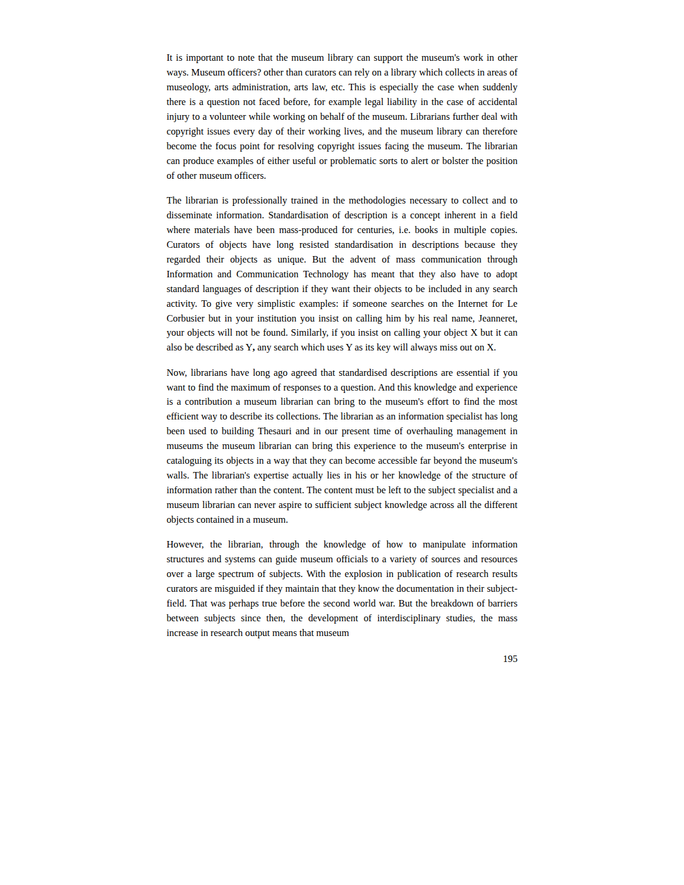It is important to note that the museum library can support the museum's work in other ways. Museum officers? other than curators can rely on a library which collects in areas of museology, arts administration, arts law, etc. This is especially the case when suddenly there is a question not faced before, for example legal liability in the case of accidental injury to a volunteer while working on behalf of the museum. Librarians further deal with copyright issues every day of their working lives, and the museum library can therefore become the focus point for resolving copyright issues facing the museum. The librarian can produce examples of either useful or problematic sorts to alert or bolster the position of other museum officers.
The librarian is professionally trained in the methodologies necessary to collect and to disseminate information. Standardisation of description is a concept inherent in a field where materials have been mass-produced for centuries, i.e. books in multiple copies. Curators of objects have long resisted standardisation in descriptions because they regarded their objects as unique. But the advent of mass communication through Information and Communication Technology has meant that they also have to adopt standard languages of description if they want their objects to be included in any search activity. To give very simplistic examples: if someone searches on the Internet for Le Corbusier but in your institution you insist on calling him by his real name, Jeanneret, your objects will not be found. Similarly, if you insist on calling your object X but it can also be described as Y, any search which uses Y as its key will always miss out on X.
Now, librarians have long ago agreed that standardised descriptions are essential if you want to find the maximum of responses to a question. And this knowledge and experience is a contribution a museum librarian can bring to the museum's effort to find the most efficient way to describe its collections. The librarian as an information specialist has long been used to building Thesauri and in our present time of overhauling management in museums the museum librarian can bring this experience to the museum's enterprise in cataloguing its objects in a way that they can become accessible far beyond the museum's walls. The librarian's expertise actually lies in his or her knowledge of the structure of information rather than the content. The content must be left to the subject specialist and a museum librarian can never aspire to sufficient subject knowledge across all the different objects contained in a museum.
However, the librarian, through the knowledge of how to manipulate information structures and systems can guide museum officials to a variety of sources and resources over a large spectrum of subjects. With the explosion in publication of research results curators are misguided if they maintain that they know the documentation in their subject-field. That was perhaps true before the second world war. But the breakdown of barriers between subjects since then, the development of interdisciplinary studies, the mass increase in research output means that museum
195